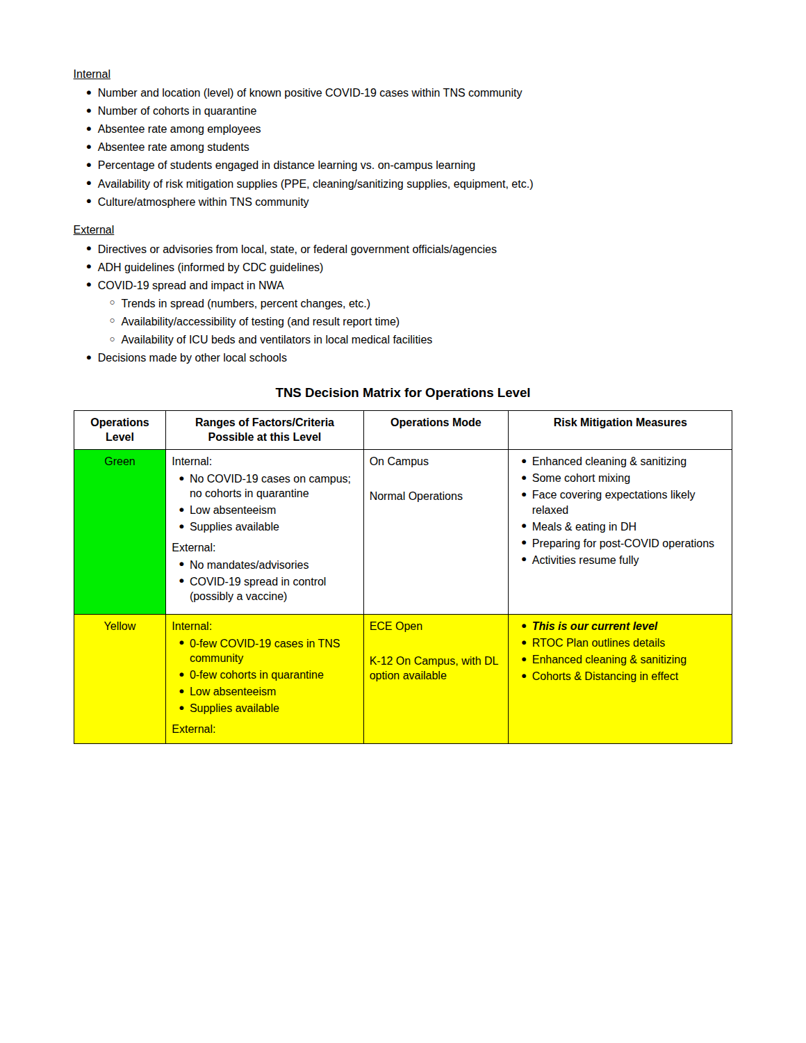Internal
Number and location (level) of known positive COVID-19 cases within TNS community
Number of cohorts in quarantine
Absentee rate among employees
Absentee rate among students
Percentage of students engaged in distance learning vs. on-campus learning
Availability of risk mitigation supplies (PPE, cleaning/sanitizing supplies, equipment, etc.)
Culture/atmosphere within TNS community
External
Directives or advisories from local, state, or federal government officials/agencies
ADH guidelines (informed by CDC guidelines)
COVID-19 spread and impact in NWA
Trends in spread (numbers, percent changes, etc.)
Availability/accessibility of testing (and result report time)
Availability of ICU beds and ventilators in local medical facilities
Decisions made by other local schools
TNS Decision Matrix for Operations Level
| Operations Level | Ranges of Factors/Criteria Possible at this Level | Operations Mode | Risk Mitigation Measures |
| --- | --- | --- | --- |
| Green | Internal: No COVID-19 cases on campus; no cohorts in quarantine Low absenteeism Supplies available External: No mandates/advisories COVID-19 spread in control (possibly a vaccine) | On Campus Normal Operations | Enhanced cleaning & sanitizing Some cohort mixing Face covering expectations likely relaxed Meals & eating in DH Preparing for post-COVID operations Activities resume fully |
| Yellow | Internal: 0-few COVID-19 cases in TNS community 0-few cohorts in quarantine Low absenteeism Supplies available External: | ECE Open K-12 On Campus, with DL option available | This is our current level RTOC Plan outlines details Enhanced cleaning & sanitizing Cohorts & Distancing in effect |